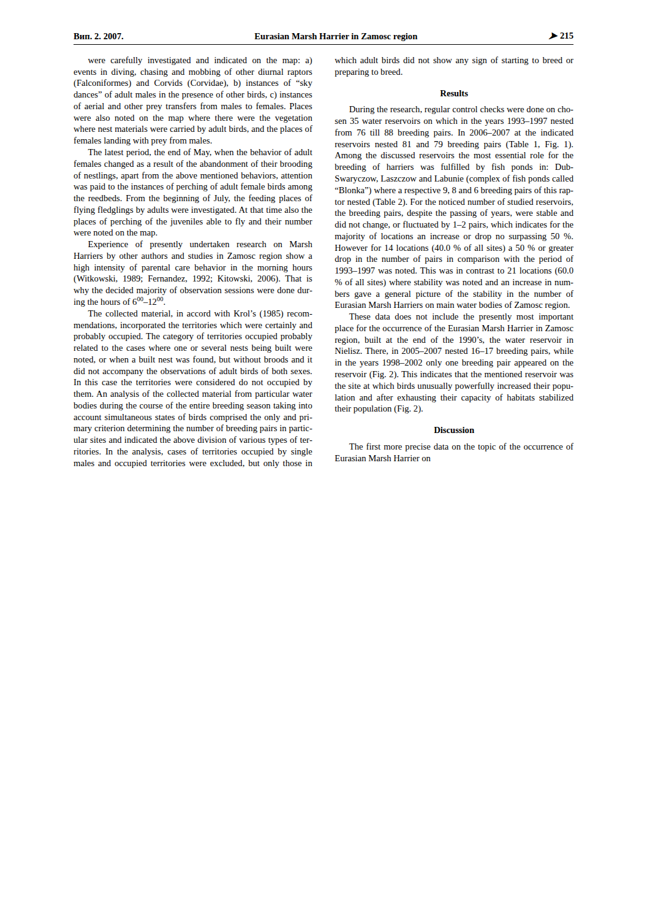Вип. 2. 2007. Eurasian Marsh Harrier in Zamosc region ➤215
were carefully investigated and indicated on the map: a) events in diving, chasing and mobbing of other diurnal raptors (Falconiformes) and Corvids (Corvidae), b) instances of “sky dances” of adult males in the presence of other birds, c) instances of aerial and other prey transfers from males to females. Places were also noted on the map where there were the vegetation where nest materials were carried by adult birds, and the places of females landing with prey from males.
The latest period, the end of May, when the behavior of adult females changed as a result of the abandonment of their brooding of nestlings, apart from the above mentioned behaviors, attention was paid to the instances of perching of adult female birds among the reedbeds. From the beginning of July, the feeding places of flying fledglings by adults were investigated. At that time also the places of perching of the juveniles able to fly and their number were noted on the map.
Experience of presently undertaken research on Marsh Harriers by other authors and studies in Zamosc region show a high intensity of parental care behavior in the morning hours (Witkowski, 1989; Fernandez, 1992; Kitowski, 2006). That is why the decided majority of observation sessions were done during the hours of 600–1200.
The collected material, in accord with Krol’s (1985) recommendations, incorporated the territories which were certainly and probably occupied. The category of territories occupied probably related to the cases where one or several nests being built were noted, or when a built nest was found, but without broods and it did not accompany the observations of adult birds of both sexes. In this case the territories were considered do not occupied by them. An analysis of the collected material from particular water bodies during the course of the entire breeding season taking into account simultaneous states of birds comprised the only and primary criterion determining the number of breeding pairs in particular sites and indicated the above division of various types of territories. In the analysis, cases of territories occupied by single males and occupied territories were excluded, but only those in which adult birds did not show any sign of starting to breed or preparing to breed.
Results
During the research, regular control checks were done on chosen 35 water reservoirs on which in the years 1993–1997 nested from 76 till 88 breeding pairs. In 2006–2007 at the indicated reservoirs nested 81 and 79 breeding pairs (Table 1, Fig. 1). Among the discussed reservoirs the most essential role for the breeding of harriers was fulfilled by fish ponds in: Dub-Swaryczow, Laszczow and Labunie (complex of fish ponds called “Blonka”) where a respective 9, 8 and 6 breeding pairs of this raptor nested (Table 2). For the noticed number of studied reservoirs, the breeding pairs, despite the passing of years, were stable and did not change, or fluctuated by 1–2 pairs, which indicates for the majority of locations an increase or drop no surpassing 50 %. However for 14 locations (40.0 % of all sites) a 50 % or greater drop in the number of pairs in comparison with the period of 1993–1997 was noted. This was in contrast to 21 locations (60.0 % of all sites) where stability was noted and an increase in numbers gave a general picture of the stability in the number of Eurasian Marsh Harriers on main water bodies of Zamosc region.
These data does not include the presently most important place for the occurrence of the Eurasian Marsh Harrier in Zamosc region, built at the end of the 1990’s, the water reservoir in Nielisz. There, in 2005–2007 nested 16–17 breeding pairs, while in the years 1998–2002 only one breeding pair appeared on the reservoir (Fig. 2). This indicates that the mentioned reservoir was the site at which birds unusually powerfully increased their population and after exhausting their capacity of habitats stabilized their population (Fig. 2).
Discussion
The first more precise data on the topic of the occurrence of Eurasian Marsh Harrier on